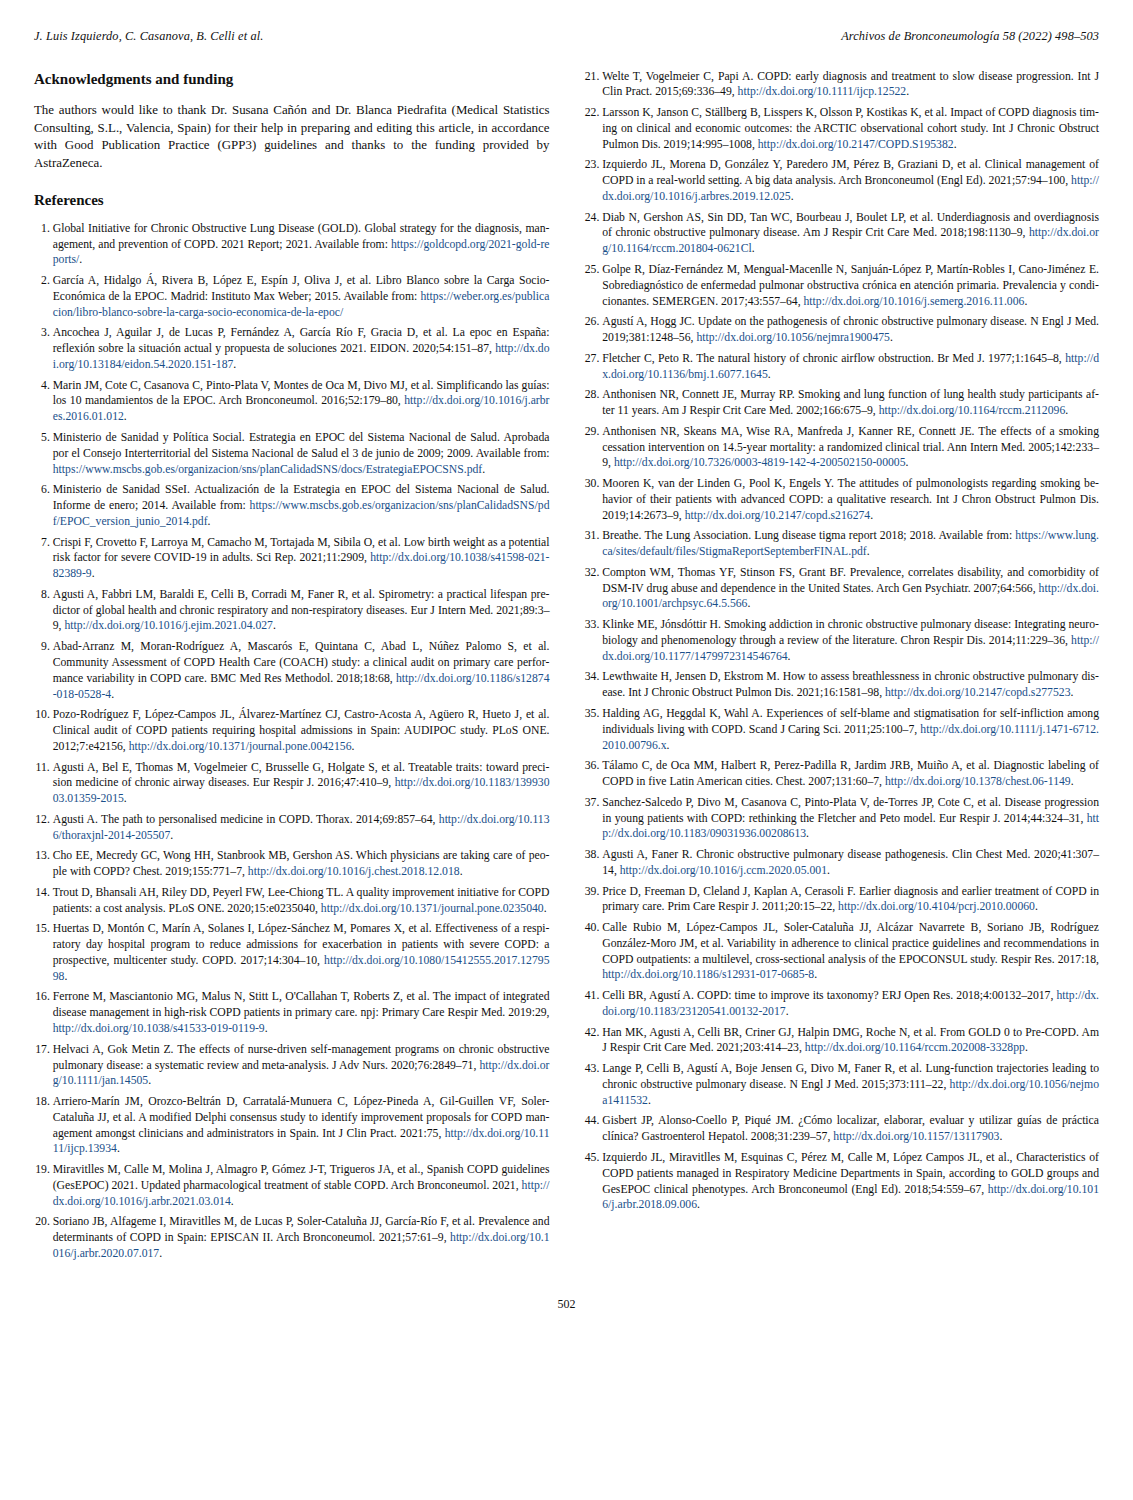J. Luis Izquierdo, C. Casanova, B. Celli et al.
Archivos de Bronconeumología 58 (2022) 498–503
Acknowledgments and funding
The authors would like to thank Dr. Susana Cañón and Dr. Blanca Piedrafita (Medical Statistics Consulting, S.L., Valencia, Spain) for their help in preparing and editing this article, in accordance with Good Publication Practice (GPP3) guidelines and thanks to the funding provided by AstraZeneca.
References
Global Initiative for Chronic Obstructive Lung Disease (GOLD). Global strategy for the diagnosis, management, and prevention of COPD. 2021 Report; 2021. Available from: https://goldcopd.org/2021-gold-reports/.
García A, Hidalgo Á, Rivera B, López E, Espín J, Oliva J, et al. Libro Blanco sobre la Carga Socio-Económica de la EPOC. Madrid: Instituto Max Weber; 2015. Available from: https://weber.org.es/publicacion/libro-blanco-sobre-la-carga-socio-economica-de-la-epoc/
Ancochea J, Aguilar J, de Lucas P, Fernández A, García Río F, Gracia D, et al. La epoc en España: reflexión sobre la situación actual y propuesta de soluciones 2021. EIDON. 2020;54:151–87, http://dx.doi.org/10.13184/eidon.54.2020.151-187.
Marin JM, Cote C, Casanova C, Pinto-Plata V, Montes de Oca M, Divo MJ, et al. Simplificando las guías: los 10 mandamientos de la EPOC. Arch Bronconeumol. 2016;52:179–80, http://dx.doi.org/10.1016/j.arbres.2016.01.012.
Ministerio de Sanidad y Política Social. Estrategia en EPOC del Sistema Nacional de Salud. Aprobada por el Consejo Interterritorial del Sistema Nacional de Salud el 3 de junio de 2009; 2009. Available from: https://www.mscbs.gob.es/organizacion/sns/planCalidadSNS/docs/EstrategiaEPOCSNS.pdf.
Ministerio de Sanidad SSeI. Actualización de la Estrategia en EPOC del Sistema Nacional de Salud. Informe de enero; 2014. Available from: https://www.mscbs.gob.es/organizacion/sns/planCalidadSNS/pdf/EPOC_version_junio_2014.pdf.
Crispi F, Crovetto F, Larroya M, Camacho M, Tortajada M, Sibila O, et al. Low birth weight as a potential risk factor for severe COVID-19 in adults. Sci Rep. 2021;11:2909, http://dx.doi.org/10.1038/s41598-021-82389-9.
Agusti A, Fabbri LM, Baraldi E, Celli B, Corradi M, Faner R, et al. Spirometry: a practical lifespan predictor of global health and chronic respiratory and non-respiratory diseases. Eur J Intern Med. 2021;89:3–9, http://dx.doi.org/10.1016/j.ejim.2021.04.027.
Abad-Arranz M, Moran-Rodríguez A, Mascarós E, Quintana C, Abad L, Núñez Palomo S, et al. Community Assessment of COPD Health Care (COACH) study: a clinical audit on primary care performance variability in COPD care. BMC Med Res Methodol. 2018;18:68, http://dx.doi.org/10.1186/s12874-018-0528-4.
Pozo-Rodríguez F, López-Campos JL, Álvarez-Martínez CJ, Castro-Acosta A, Agüero R, Hueto J, et al. Clinical audit of COPD patients requiring hospital admissions in Spain: AUDIPOC study. PLoS ONE. 2012;7:e42156, http://dx.doi.org/10.1371/journal.pone.0042156.
Agusti A, Bel E, Thomas M, Vogelmeier C, Brusselle G, Holgate S, et al. Treatable traits: toward precision medicine of chronic airway diseases. Eur Respir J. 2016;47:410–9, http://dx.doi.org/10.1183/13993003.01359-2015.
Agusti A. The path to personalised medicine in COPD. Thorax. 2014;69:857–64, http://dx.doi.org/10.1136/thoraxjnl-2014-205507.
Cho EE, Mecredy GC, Wong HH, Stanbrook MB, Gershon AS. Which physicians are taking care of people with COPD? Chest. 2019;155:771–7, http://dx.doi.org/10.1016/j.chest.2018.12.018.
Trout D, Bhansali AH, Riley DD, Peyerl FW, Lee-Chiong TL. A quality improvement initiative for COPD patients: a cost analysis. PLoS ONE. 2020;15:e0235040, http://dx.doi.org/10.1371/journal.pone.0235040.
Huertas D, Montón C, Marín A, Solanes I, López-Sánchez M, Pomares X, et al. Effectiveness of a respiratory day hospital program to reduce admissions for exacerbation in patients with severe COPD: a prospective, multicenter study. COPD. 2017;14:304–10, http://dx.doi.org/10.1080/15412555.2017.1279598.
Ferrone M, Masciantonio MG, Malus N, Stitt L, O'Callahan T, Roberts Z, et al. The impact of integrated disease management in high-risk COPD patients in primary care. npj: Primary Care Respir Med. 2019:29, http://dx.doi.org/10.1038/s41533-019-0119-9.
Helvaci A, Gok Metin Z. The effects of nurse-driven self-management programs on chronic obstructive pulmonary disease: a systematic review and meta-analysis. J Adv Nurs. 2020;76:2849–71, http://dx.doi.org/10.1111/jan.14505.
Arriero-Marín JM, Orozco-Beltrán D, Carratalá-Munuera C, López-Pineda A, Gil-Guillen VF, Soler-Cataluña JJ, et al. A modified Delphi consensus study to identify improvement proposals for COPD management amongst clinicians and administrators in Spain. Int J Clin Pract. 2021:75, http://dx.doi.org/10.1111/ijcp.13934.
Miravitlles M, Calle M, Molina J, Almagro P, Gómez J-T, Trigueros JA, et al., Spanish COPD guidelines (GesEPOC) 2021. Updated pharmacological treatment of stable COPD. Arch Bronconeumol. 2021, http://dx.doi.org/10.1016/j.arbr.2021.03.014.
Soriano JB, Alfageme I, Miravitlles M, de Lucas P, Soler-Cataluña JJ, García-Río F, et al. Prevalence and determinants of COPD in Spain: EPISCAN II. Arch Bronconeumol. 2021;57:61–9, http://dx.doi.org/10.1016/j.arbr.2020.07.017.
Welte T, Vogelmeier C, Papi A. COPD: early diagnosis and treatment to slow disease progression. Int J Clin Pract. 2015;69:336–49, http://dx.doi.org/10.1111/ijcp.12522.
Larsson K, Janson C, Ställberg B, Lisspers K, Olsson P, Kostikas K, et al. Impact of COPD diagnosis timing on clinical and economic outcomes: the ARCTIC observational cohort study. Int J Chronic Obstruct Pulmon Dis. 2019;14:995–1008, http://dx.doi.org/10.2147/COPD.S195382.
Izquierdo JL, Morena D, González Y, Paredero JM, Pérez B, Graziani D, et al. Clinical management of COPD in a real-world setting. A big data analysis. Arch Bronconeumol (Engl Ed). 2021;57:94–100, http://dx.doi.org/10.1016/j.arbres.2019.12.025.
Diab N, Gershon AS, Sin DD, Tan WC, Bourbeau J, Boulet LP, et al. Underdiagnosis and overdiagnosis of chronic obstructive pulmonary disease. Am J Respir Crit Care Med. 2018;198:1130–9, http://dx.doi.org/10.1164/rccm.201804-0621Cl.
Golpe R, Díaz-Fernández M, Mengual-Macenlle N, Sanjuán-López P, Martín-Robles I, Cano-Jiménez E. Sobrediagnóstico de enfermedad pulmonar obstructiva crónica en atención primaria. Prevalencia y condicionantes. SEMERGEN. 2017;43:557–64, http://dx.doi.org/10.1016/j.semerg.2016.11.006.
Agustí A, Hogg JC. Update on the pathogenesis of chronic obstructive pulmonary disease. N Engl J Med. 2019;381:1248–56, http://dx.doi.org/10.1056/nejmra1900475.
Fletcher C, Peto R. The natural history of chronic airflow obstruction. Br Med J. 1977;1:1645–8, http://dx.doi.org/10.1136/bmj.1.6077.1645.
Anthonisen NR, Connett JE, Murray RP. Smoking and lung function of lung health study participants after 11 years. Am J Respir Crit Care Med. 2002;166:675–9, http://dx.doi.org/10.1164/rccm.2112096.
Anthonisen NR, Skeans MA, Wise RA, Manfreda J, Kanner RE, Connett JE. The effects of a smoking cessation intervention on 14.5-year mortality: a randomized clinical trial. Ann Intern Med. 2005;142:233–9, http://dx.doi.org/10.7326/0003-4819-142-4-200502150-00005.
Mooren K, van der Linden G, Pool K, Engels Y. The attitudes of pulmonologists regarding smoking behavior of their patients with advanced COPD: a qualitative research. Int J Chron Obstruct Pulmon Dis. 2019;14:2673–9, http://dx.doi.org/10.2147/copd.s216274.
Breathe. The Lung Association. Lung disease tigma report 2018; 2018. Available from: https://www.lung.ca/sites/default/files/StigmaReportSeptemberFINAL.pdf.
Compton WM, Thomas YF, Stinson FS, Grant BF. Prevalence, correlates disability, and comorbidity of DSM-IV drug abuse and dependence in the United States. Arch Gen Psychiatr. 2007;64:566, http://dx.doi.org/10.1001/archpsyc.64.5.566.
Klinke ME, Jónsdóttir H. Smoking addiction in chronic obstructive pulmonary disease: Integrating neurobiology and phenomenology through a review of the literature. Chron Respir Dis. 2014;11:229–36, http://dx.doi.org/10.1177/1479972314546764.
Lewthwaite H, Jensen D, Ekstrom M. How to assess breathlessness in chronic obstructive pulmonary disease. Int J Chronic Obstruct Pulmon Dis. 2021;16:1581–98, http://dx.doi.org/10.2147/copd.s277523.
Halding AG, Heggdal K, Wahl A. Experiences of self-blame and stigmatisation for self-infliction among individuals living with COPD. Scand J Caring Sci. 2011;25:100–7, http://dx.doi.org/10.1111/j.1471-6712.2010.00796.x.
Tálamo C, de Oca MM, Halbert R, Perez-Padilla R, Jardim JRB, Muiño A, et al. Diagnostic labeling of COPD in five Latin American cities. Chest. 2007;131:60–7, http://dx.doi.org/10.1378/chest.06-1149.
Sanchez-Salcedo P, Divo M, Casanova C, Pinto-Plata V, de-Torres JP, Cote C, et al. Disease progression in young patients with COPD: rethinking the Fletcher and Peto model. Eur Respir J. 2014;44:324–31, http://dx.doi.org/10.1183/09031936.00208613.
Agusti A, Faner R. Chronic obstructive pulmonary disease pathogenesis. Clin Chest Med. 2020;41:307–14, http://dx.doi.org/10.1016/j.ccm.2020.05.001.
Price D, Freeman D, Cleland J, Kaplan A, Cerasoli F. Earlier diagnosis and earlier treatment of COPD in primary care. Prim Care Respir J. 2011;20:15–22, http://dx.doi.org/10.4104/pcrj.2010.00060.
Calle Rubio M, López-Campos JL, Soler-Cataluña JJ, Alcázar Navarrete B, Soriano JB, Rodríguez González-Moro JM, et al. Variability in adherence to clinical practice guidelines and recommendations in COPD outpatients: a multilevel, cross-sectional analysis of the EPOCONSUL study. Respir Res. 2017:18, http://dx.doi.org/10.1186/s12931-017-0685-8.
Celli BR, Agustí A. COPD: time to improve its taxonomy? ERJ Open Res. 2018;4:00132–2017, http://dx.doi.org/10.1183/23120541.00132-2017.
Han MK, Agusti A, Celli BR, Criner GJ, Halpin DMG, Roche N, et al. From GOLD 0 to Pre-COPD. Am J Respir Crit Care Med. 2021;203:414–23, http://dx.doi.org/10.1164/rccm.202008-3328pp.
Lange P, Celli B, Agustí A, Boje Jensen G, Divo M, Faner R, et al. Lung-function trajectories leading to chronic obstructive pulmonary disease. N Engl J Med. 2015;373:111–22, http://dx.doi.org/10.1056/nejmoa1411532.
Gisbert JP, Alonso-Coello P, Piqué JM. ¿Cómo localizar, elaborar, evaluar y utilizar guías de práctica clínica? Gastroenterol Hepatol. 2008;31:239–57, http://dx.doi.org/10.1157/13117903.
Izquierdo JL, Miravitlles M, Esquinas C, Pérez M, Calle M, López Campos JL, et al., Characteristics of COPD patients managed in Respiratory Medicine Departments in Spain, according to GOLD groups and GesEPOC clinical phenotypes. Arch Bronconeumol (Engl Ed). 2018;54:559–67, http://dx.doi.org/10.1016/j.arbr.2018.09.006.
502